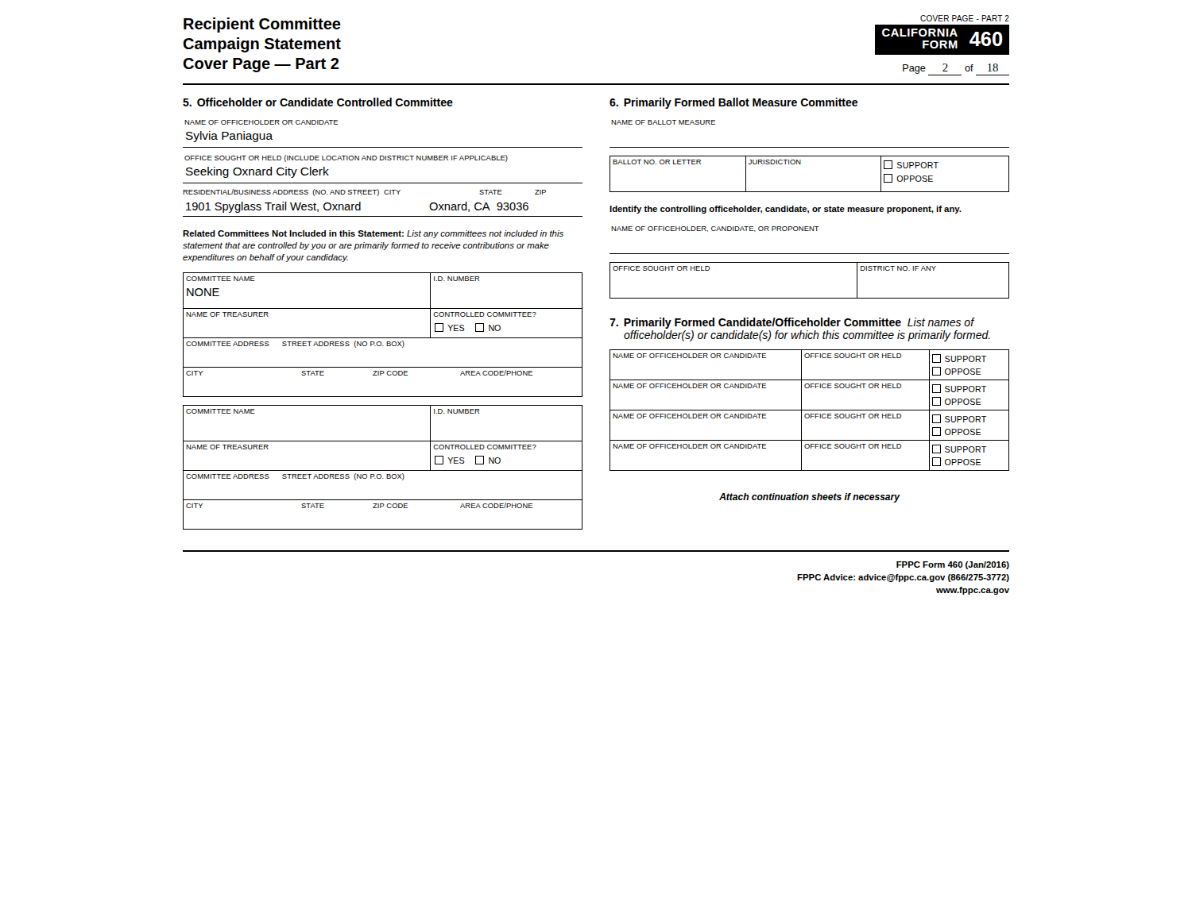Recipient Committee
Campaign Statement
Cover Page — Part 2
COVER PAGE - PART 2
CALIFORNIA FORM
460
Page 2 of 18
5. Officeholder or Candidate Controlled Committee
Name of Officeholder or Candidate
Sylvia Paniagua
Office Sought or Held (Include Location and District Number if Applicable)
Seeking Oxnard City Clerk
Residential/Business Address (No. and Street)
City
State
Zip
1901 Spyglass Trail West, Oxnard
Oxnard, CA 93036
Related Committees Not Included in this Statement: List any committees not included in this statement that are controlled by you or are primarily formed to receive contributions or make expenditures on behalf of your candidacy.
| Committee Name NONE | I.D. Number |
| Name of Treasurer | Controlled Committee? YES NO |
| Committee Address Street Address (No P.O. Box) |
| City State Zip Code Area Code/Phone |
| Committee Name | I.D. Number |
| Name of Treasurer | Controlled Committee? YES NO |
| Committee Address Street Address (No P.O. Box) |
| City State Zip Code Area Code/Phone |
6. Primarily Formed Ballot Measure Committee
Name of Ballot Measure
| Ballot No. or Letter | Jurisdiction | SUPPORT OPPOSE |
Identify the controlling officeholder, candidate, or state measure proponent, if any.
Name of Officeholder, Candidate, or Proponent
| Office Sought or Held | District No. if Any |
7. Primarily Formed Candidate/Officeholder Committee List names of
officeholder(s) or candidate(s) for which this committee is primarily formed.
| Name of Officeholder or Candidate | Office Sought or Held | SUPPORT OPPOSE |
| Name of Officeholder or Candidate | Office Sought or Held | SUPPORT OPPOSE |
| Name of Officeholder or Candidate | Office Sought or Held | SUPPORT OPPOSE |
| Name of Officeholder or Candidate | Office Sought or Held | SUPPORT OPPOSE |
Attach continuation sheets if necessary
FPPC Form 460 (Jan/2016)
FPPC Advice: advice@fppc.ca.gov (866/275-3772)
www.fppc.ca.gov